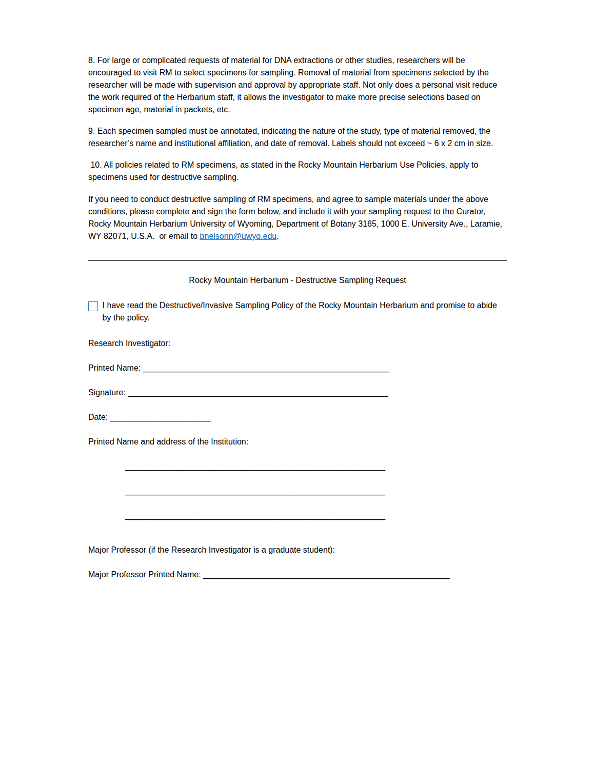8. For large or complicated requests of material for DNA extractions or other studies, researchers will be encouraged to visit RM to select specimens for sampling. Removal of material from specimens selected by the researcher will be made with supervision and approval by appropriate staff. Not only does a personal visit reduce the work required of the Herbarium staff, it allows the investigator to make more precise selections based on specimen age, material in packets, etc.
9. Each specimen sampled must be annotated, indicating the nature of the study, type of material removed, the researcher’s name and institutional affiliation, and date of removal. Labels should not exceed ~ 6 x 2 cm in size.
10. All policies related to RM specimens, as stated in the Rocky Mountain Herbarium Use Policies, apply to specimens used for destructive sampling.
If you need to conduct destructive sampling of RM specimens, and agree to sample materials under the above conditions, please complete and sign the form below, and include it with your sampling request to the Curator, Rocky Mountain Herbarium University of Wyoming, Department of Botany 3165, 1000 E. University Ave., Laramie, WY 82071, U.S.A. or email to bnelsonn@uwyo.edu.
Rocky Mountain Herbarium - Destructive Sampling Request
I have read the Destructive/Invasive Sampling Policy of the Rocky Mountain Herbarium and promise to abide by the policy.
Research Investigator:
Printed Name: ______________________________________________________
Signature: _________________________________________________________
Date: ______________________
Printed Name and address of the Institution:
_________________________________________________________
_________________________________________________________
_________________________________________________________
Major Professor (if the Research Investigator is a graduate student):
Major Professor Printed Name: ______________________________________________________